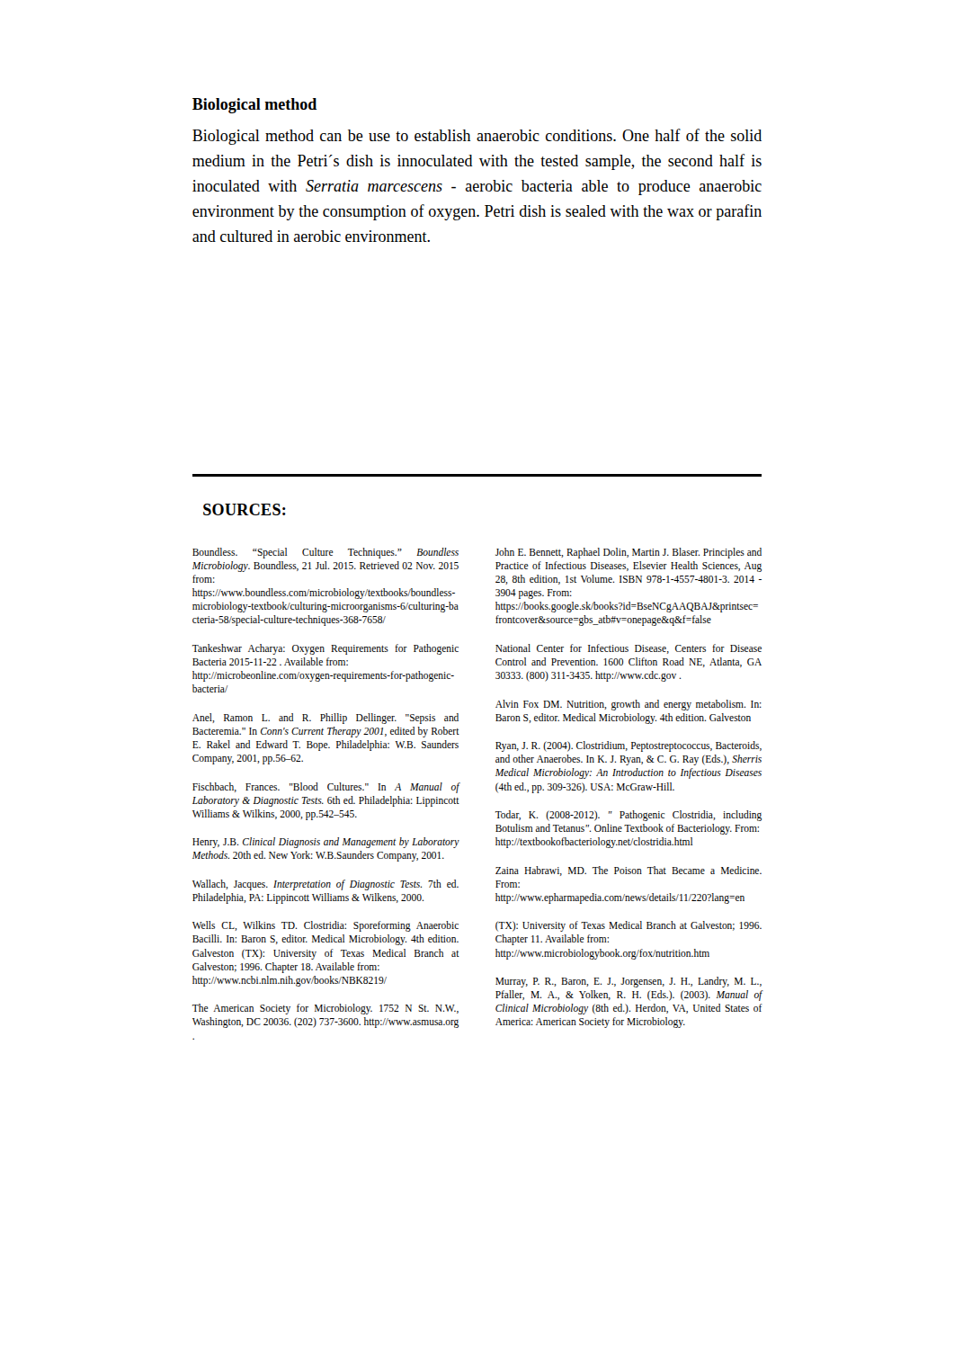Biological method
Biological method can be use to establish anaerobic conditions. One half of the solid medium in the Petri´s dish is innoculated with the tested sample, the second half is inoculated with Serratia marcescens - aerobic bacteria able to produce anaerobic environment by the consumption of oxygen. Petri dish is sealed with the wax or parafin and cultured in aerobic environment.
SOURCES:
Boundless. “Special Culture Techniques.” Boundless Microbiology. Boundless, 21 Jul. 2015. Retrieved 02 Nov. 2015 from:
https://www.boundless.com/microbiology/textbooks/boundless-microbiology-textbook/culturing-microorganisms-6/culturing-bacteria-58/special-culture-techniques-368-7658/
Tankeshwar Acharya: Oxygen Requirements for Pathogenic Bacteria 2015-11-22 . Available from:
http://microbeonline.com/oxygen-requirements-for-pathogenic-bacteria/
Anel, Ramon L. and R. Phillip Dellinger. "Sepsis and Bacteremia." In Conn's Current Therapy 2001, edited by Robert E. Rakel and Edward T. Bope. Philadelphia: W.B. Saunders Company, 2001, pp.56–62.
Fischbach, Frances. "Blood Cultures." In A Manual of Laboratory & Diagnostic Tests. 6th ed. Philadelphia: Lippincott Williams & Wilkins, 2000, pp.542–545.
Henry, J.B. Clinical Diagnosis and Management by Laboratory Methods. 20th ed. New York: W.B.Saunders Company, 2001.
Wallach, Jacques. Interpretation of Diagnostic Tests. 7th ed. Philadelphia, PA: Lippincott Williams & Wilkens, 2000.
Wells CL, Wilkins TD. Clostridia: Sporeforming Anaerobic Bacilli. In: Baron S, editor. Medical Microbiology. 4th edition. Galveston (TX): University of Texas Medical Branch at Galveston; 1996. Chapter 18. Available from:
http://www.ncbi.nlm.nih.gov/books/NBK8219/
The American Society for Microbiology. 1752 N St. N.W., Washington, DC 20036. (202) 737-3600. http://www.asmusa.org .
John E. Bennett, Raphael Dolin, Martin J. Blaser. Principles and Practice of Infectious Diseases, Elsevier Health Sciences, Aug 28, 8th edition, 1st Volume. ISBN 978-1-4557-4801-3. 2014 - 3904 pages. From:
https://books.google.sk/books?id=BseNCgAAQBAJ&printsec=frontcover&source=gbs_atb#v=onepage&q&f=false
National Center for Infectious Disease, Centers for Disease Control and Prevention. 1600 Clifton Road NE, Atlanta, GA 30333. (800) 311-3435. http://www.cdc.gov .
Alvin Fox DM. Nutrition, growth and energy metabolism. In: Baron S, editor. Medical Microbiology. 4th edition. Galveston
Ryan, J. R. (2004). Clostridium, Peptostreptococcus, Bacteroids, and other Anaerobes. In K. J. Ryan, & C. G. Ray (Eds.), Sherris Medical Microbiology: An Introduction to Infectious Diseases (4th ed., pp. 309-326). USA: McGraw-Hill.
Todar, K. (2008-2012). " Pathogenic Clostridia, including Botulism and Tetanus". Online Textbook of Bacteriology. From:
http://textbookofbacteriology.net/clostridia.html
Zaina Habrawi, MD. The Poison That Became a Medicine. From:
http://www.epharmapedia.com/news/details/11/220?lang=en
(TX): University of Texas Medical Branch at Galveston; 1996. Chapter 11. Available from:
http://www.microbiologybook.org/fox/nutrition.htm
Murray, P. R., Baron, E. J., Jorgensen, J. H., Landry, M. L., Pfaller, M. A., & Yolken, R. H. (Eds.). (2003). Manual of Clinical Microbiology (8th ed.). Herdon, VA, United States of America: American Society for Microbiology.